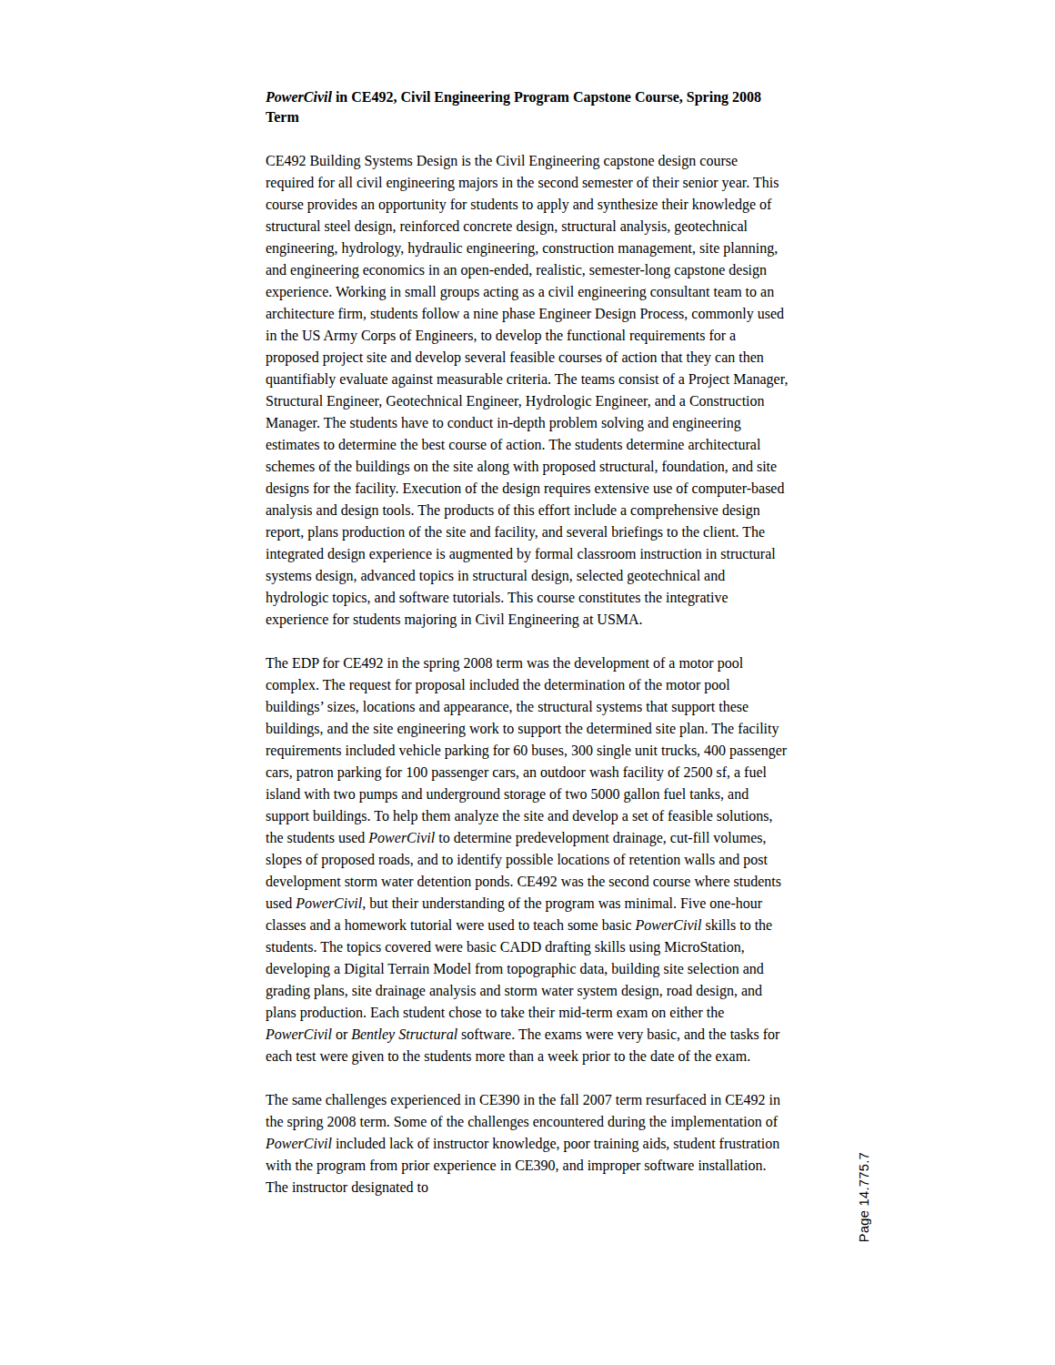PowerCivil in CE492, Civil Engineering Program Capstone Course, Spring 2008 Term
CE492 Building Systems Design is the Civil Engineering capstone design course required for all civil engineering majors in the second semester of their senior year. This course provides an opportunity for students to apply and synthesize their knowledge of structural steel design, reinforced concrete design, structural analysis, geotechnical engineering, hydrology, hydraulic engineering, construction management, site planning, and engineering economics in an open-ended, realistic, semester-long capstone design experience. Working in small groups acting as a civil engineering consultant team to an architecture firm, students follow a nine phase Engineer Design Process, commonly used in the US Army Corps of Engineers, to develop the functional requirements for a proposed project site and develop several feasible courses of action that they can then quantifiably evaluate against measurable criteria. The teams consist of a Project Manager, Structural Engineer, Geotechnical Engineer, Hydrologic Engineer, and a Construction Manager. The students have to conduct in-depth problem solving and engineering estimates to determine the best course of action. The students determine architectural schemes of the buildings on the site along with proposed structural, foundation, and site designs for the facility. Execution of the design requires extensive use of computer-based analysis and design tools. The products of this effort include a comprehensive design report, plans production of the site and facility, and several briefings to the client. The integrated design experience is augmented by formal classroom instruction in structural systems design, advanced topics in structural design, selected geotechnical and hydrologic topics, and software tutorials. This course constitutes the integrative experience for students majoring in Civil Engineering at USMA.
The EDP for CE492 in the spring 2008 term was the development of a motor pool complex. The request for proposal included the determination of the motor pool buildings’ sizes, locations and appearance, the structural systems that support these buildings, and the site engineering work to support the determined site plan. The facility requirements included vehicle parking for 60 buses, 300 single unit trucks, 400 passenger cars, patron parking for 100 passenger cars, an outdoor wash facility of 2500 sf, a fuel island with two pumps and underground storage of two 5000 gallon fuel tanks, and support buildings. To help them analyze the site and develop a set of feasible solutions, the students used PowerCivil to determine predevelopment drainage, cut-fill volumes, slopes of proposed roads, and to identify possible locations of retention walls and post development storm water detention ponds. CE492 was the second course where students used PowerCivil, but their understanding of the program was minimal. Five one-hour classes and a homework tutorial were used to teach some basic PowerCivil skills to the students. The topics covered were basic CADD drafting skills using MicroStation, developing a Digital Terrain Model from topographic data, building site selection and grading plans, site drainage analysis and storm water system design, road design, and plans production. Each student chose to take their mid-term exam on either the PowerCivil or Bentley Structural software. The exams were very basic, and the tasks for each test were given to the students more than a week prior to the date of the exam.
The same challenges experienced in CE390 in the fall 2007 term resurfaced in CE492 in the spring 2008 term. Some of the challenges encountered during the implementation of PowerCivil included lack of instructor knowledge, poor training aids, student frustration with the program from prior experience in CE390, and improper software installation. The instructor designated to
Page 14.775.7